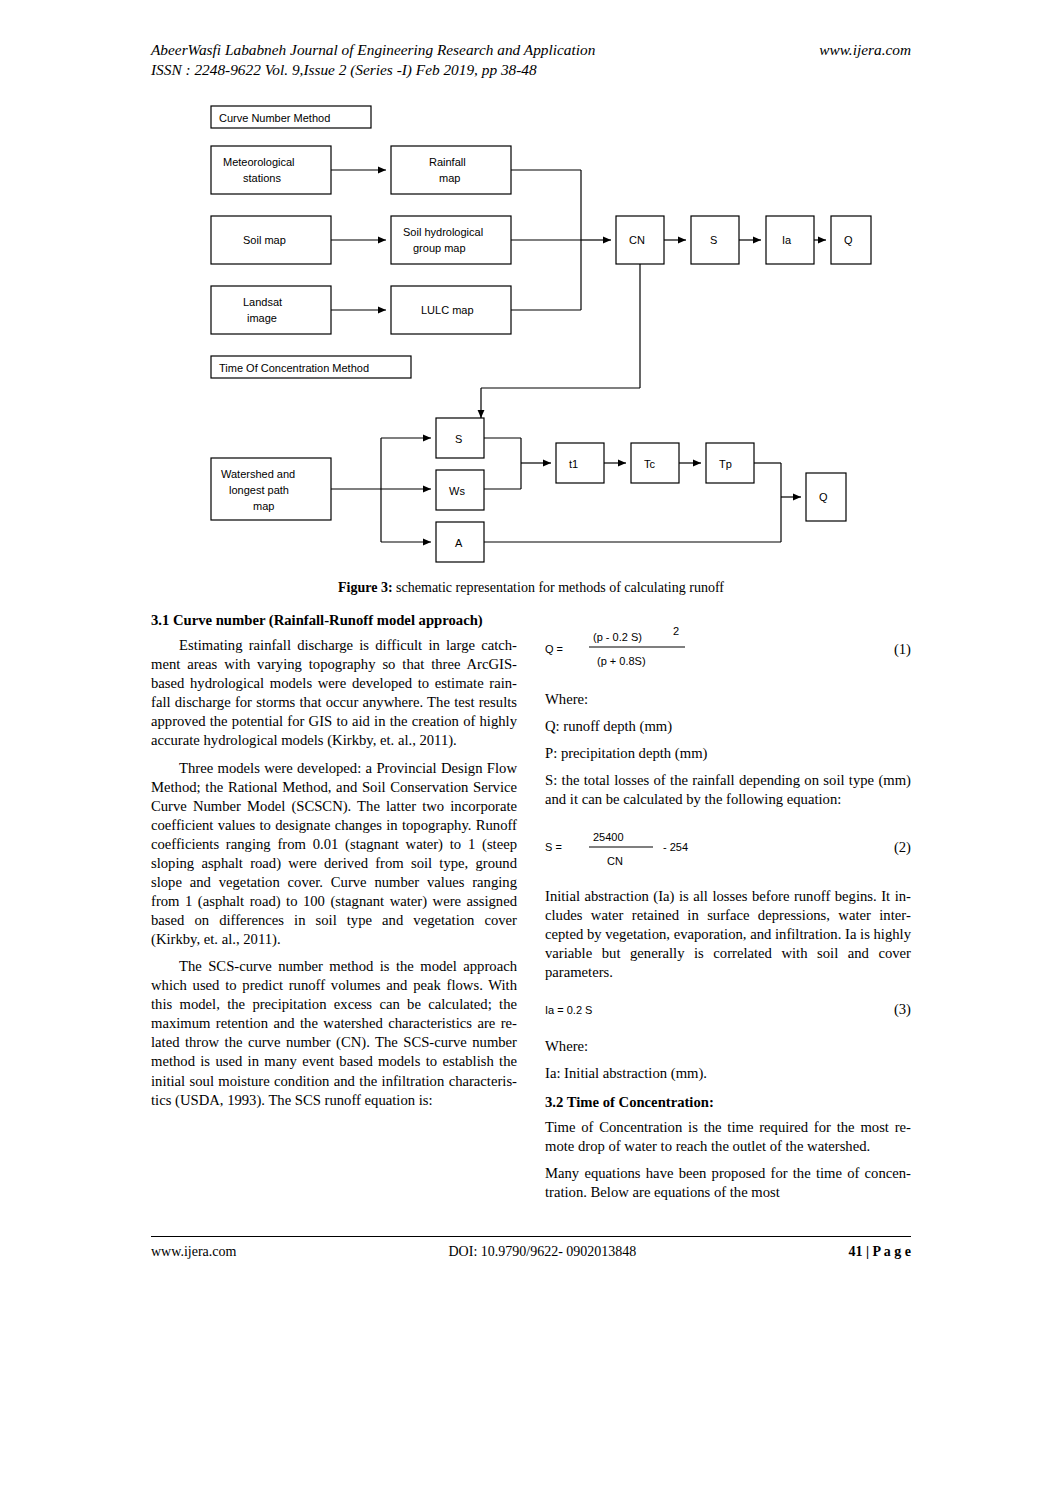AbeerWasfi Lababneh Journal of Engineering Research and Application www.ijera.com
ISSN : 2248-9622 Vol. 9,Issue 2 (Series -I) Feb 2019, pp 38-48
Curve Number Method Meteorological stations Rainfall map Soil map Soil hydrological group map Landsat image LULC map CN S Ia Q Time Of Concentration Method Watershed and longest path map S Ws A t1 Tc Tp Q
Figure 3: schematic representation for methods of calculating runoff
3.1 Curve number (Rainfall-Runoff model approach)
Estimating rainfall discharge is difficult in large catchment areas with varying topography so that three ArcGIS-based hydrological models were developed to estimate rainfall discharge for storms that occur anywhere. The test results approved the potential for GIS to aid in the creation of highly accurate hydrological models (Kirkby, et. al., 2011).
Three models were developed: a Provincial Design Flow Method; the Rational Method, and Soil Conservation Service Curve Number Model (SCSCN). The latter two incorporate coefficient values to designate changes in topography. Runoff coefficients ranging from 0.01 (stagnant water) to 1 (steep sloping asphalt road) were derived from soil type, ground slope and vegetation cover. Curve number values ranging from 1 (asphalt road) to 100 (stagnant water) were assigned based on differences in soil type and vegetation cover (Kirkby, et. al., 2011).
The SCS-curve number method is the model approach which used to predict runoff volumes and peak flows. With this model, the precipitation excess can be calculated; the maximum retention and the watershed characteristics are related throw the curve number (CN). The SCS-curve number method is used in many event based models to establish the initial soul moisture condition and the infiltration characteristics (USDA, 1993). The SCS runoff equation is:
Q = (p - 0.2 S) 2 (p + 0.8S)
(1)
Where:
Q: runoff depth (mm)
P: precipitation depth (mm)
S: the total losses of the rainfall depending on soil type (mm) and it can be calculated by the following equation:
S = 25400 CN - 254
(2)
Initial abstraction (Ia) is all losses before runoff begins. It includes water retained in surface depressions, water intercepted by vegetation, evaporation, and infiltration. Ia is highly variable but generally is correlated with soil and cover parameters.
Ia = 0.2 S
(3)
Where:
Ia: Initial abstraction (mm).
3.2 Time of Concentration:
Time of Concentration is the time required for the most remote drop of water to reach the outlet of the watershed.
Many equations have been proposed for the time of concentration. Below are equations of the most
www.ijera.com
DOI: 10.9790/9622- 0902013848
41 | P a g e